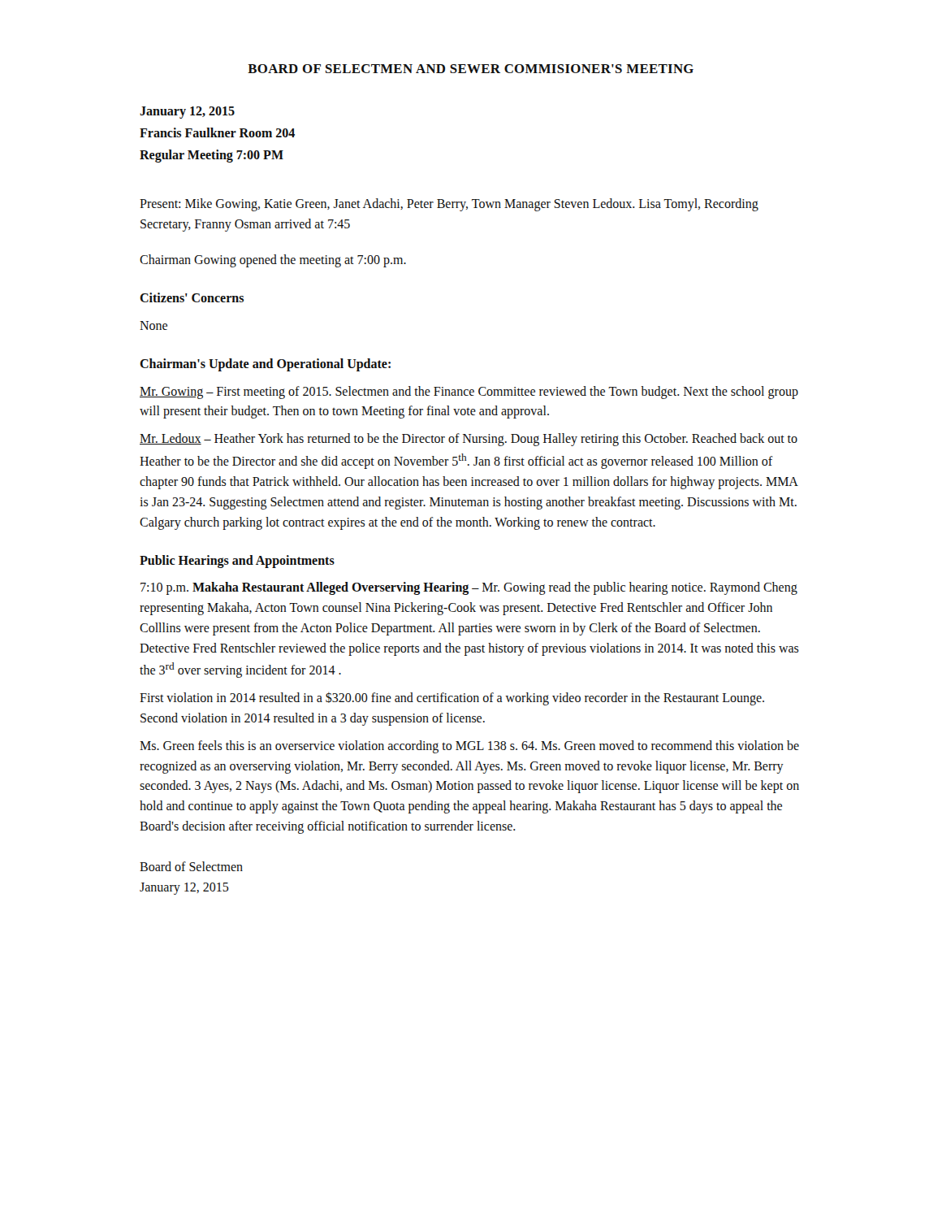Board of Selectmen and Sewer Commisioner's Meeting
January 12, 2015
Francis Faulkner Room 204
Regular Meeting 7:00 PM
Present: Mike Gowing, Katie Green, Janet Adachi, Peter Berry, Town Manager Steven Ledoux. Lisa Tomyl, Recording Secretary, Franny Osman arrived at 7:45
Chairman Gowing opened the meeting at 7:00 p.m.
Citizens' Concerns
None
Chairman's Update and Operational Update:
Mr. Gowing – First meeting of 2015. Selectmen and the Finance Committee reviewed the Town budget. Next the school group will present their budget. Then on to town Meeting for final vote and approval.
Mr. Ledoux – Heather York has returned to be the Director of Nursing. Doug Halley retiring this October. Reached back out to Heather to be the Director and she did accept on November 5th. Jan 8 first official act as governor released 100 Million of chapter 90 funds that Patrick withheld. Our allocation has been increased to over 1 million dollars for highway projects. MMA is Jan 23-24. Suggesting Selectmen attend and register. Minuteman is hosting another breakfast meeting. Discussions with Mt. Calgary church parking lot contract expires at the end of the month. Working to renew the contract.
Public Hearings and Appointments
7:10 p.m. Makaha Restaurant Alleged Overserving Hearing – Mr. Gowing read the public hearing notice. Raymond Cheng representing Makaha, Acton Town counsel Nina Pickering-Cook was present. Detective Fred Rentschler and Officer John Colllins were present from the Acton Police Department. All parties were sworn in by Clerk of the Board of Selectmen. Detective Fred Rentschler reviewed the police reports and the past history of previous violations in 2014. It was noted this was the 3rd over serving incident for 2014 .
First violation in 2014 resulted in a $320.00 fine and certification of a working video recorder in the Restaurant Lounge. Second violation in 2014 resulted in a 3 day suspension of license.
Ms. Green feels this is an overservice violation according to MGL 138 s. 64. Ms. Green moved to recommend this violation be recognized as an overserving violation, Mr. Berry seconded. All Ayes. Ms. Green moved to revoke liquor license, Mr. Berry seconded. 3 Ayes, 2 Nays (Ms. Adachi, and Ms. Osman) Motion passed to revoke liquor license. Liquor license will be kept on hold and continue to apply against the Town Quota pending the appeal hearing. Makaha Restaurant has 5 days to appeal the Board's decision after receiving official notification to surrender license.
Board of Selectmen
January 12, 2015